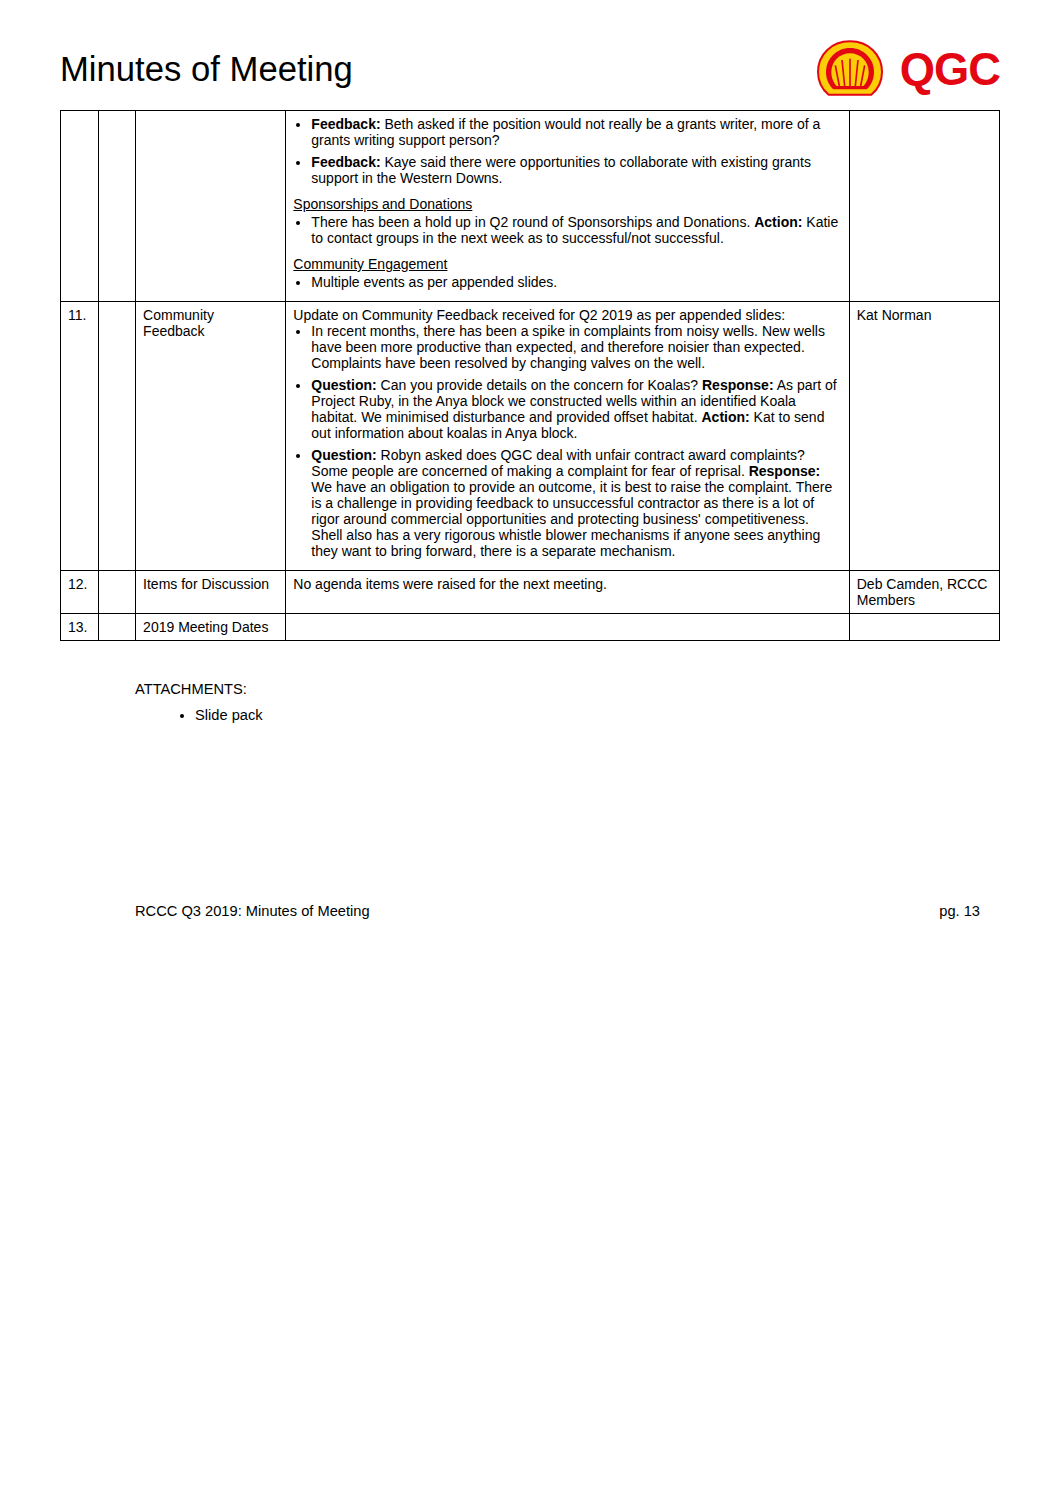Minutes of Meeting
QGC
| | | | Feedback: Beth asked if the position would not really be a grants writer, more of a grants writing support person? Feedback: Kaye said there were opportunities to collaborate with existing grants support in the Western Downs. Sponsorships and Donations There has been a hold up in Q2 round of Sponsorships and Donations. Action: Katie to contact groups in the next week as to successful/not successful. Community Engagement Multiple events as per appended slides. | |
| 11. | | Community Feedback | Update on Community Feedback received for Q2 2019 as per appended slides: In recent months, there has been a spike in complaints from noisy wells. New wells have been more productive than expected, and therefore noisier than expected. Complaints have been resolved by changing valves on the well. Question: Can you provide details on the concern for Koalas? Response: As part of Project Ruby, in the Anya block we constructed wells within an identified Koala habitat. We minimised disturbance and provided offset habitat. Action: Kat to send out information about koalas in Anya block. Question: Robyn asked does QGC deal with unfair contract award complaints? Some people are concerned of making a complaint for fear of reprisal. Response: We have an obligation to provide an outcome, it is best to raise the complaint. There is a challenge in providing feedback to unsuccessful contractor as there is a lot of rigor around commercial opportunities and protecting business' competitiveness. Shell also has a very rigorous whistle blower mechanisms if anyone sees anything they want to bring forward, there is a separate mechanism. | Kat Norman |
| 12. | | Items for Discussion | No agenda items were raised for the next meeting. | Deb Camden, RCCC Members |
| 13. | | 2019 Meeting Dates | | |
ATTACHMENTS:
Slide pack
RCCC Q3 2019: Minutes of Meeting pg. 13